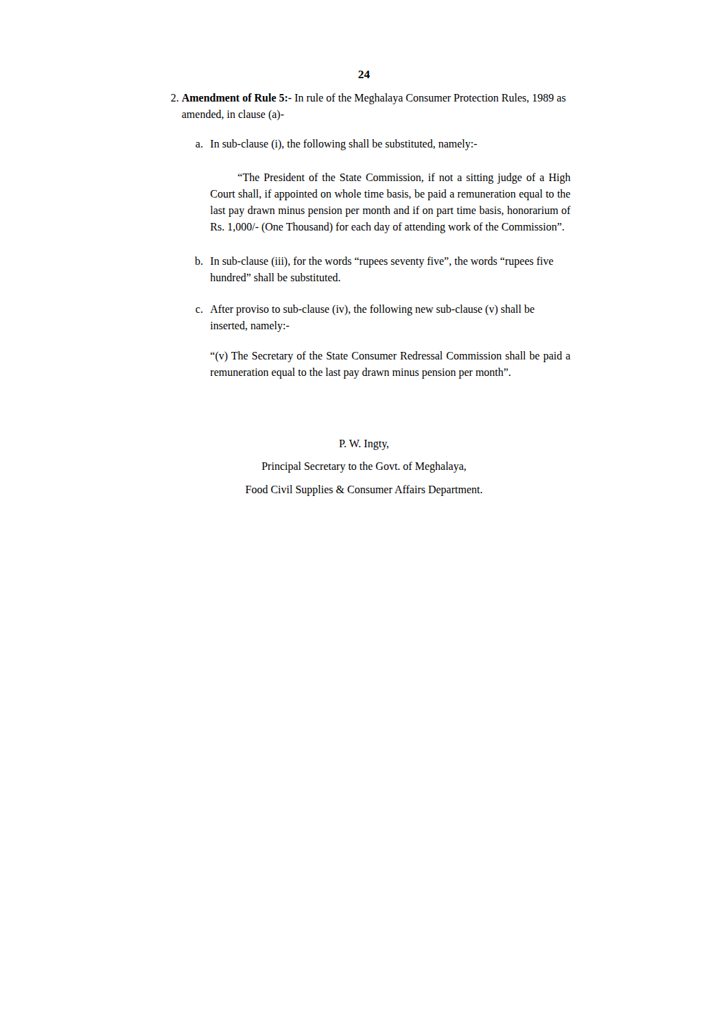24
Amendment of Rule 5:- In rule of the Meghalaya Consumer Protection Rules, 1989 as amended, in clause (a)-
In sub-clause (i), the following shall be substituted, namely:-
“The President of the State Commission, if not a sitting judge of a High Court shall, if appointed on whole time basis, be paid a remuneration equal to the last pay drawn minus pension per month and if on part time basis, honorarium of Rs. 1,000/- (One Thousand) for each day of attending work of the Commission”.
In sub-clause (iii), for the words “rupees seventy five”, the words “rupees five hundred” shall be substituted.
After proviso to sub-clause (iv), the following new sub-clause (v) shall be inserted, namely:-
“(v) The Secretary of the State Consumer Redressal Commission shall be paid a remuneration equal to the last pay drawn minus pension per month”.
P. W. Ingty,
Principal Secretary to the Govt. of Meghalaya,
Food Civil Supplies & Consumer Affairs Department.